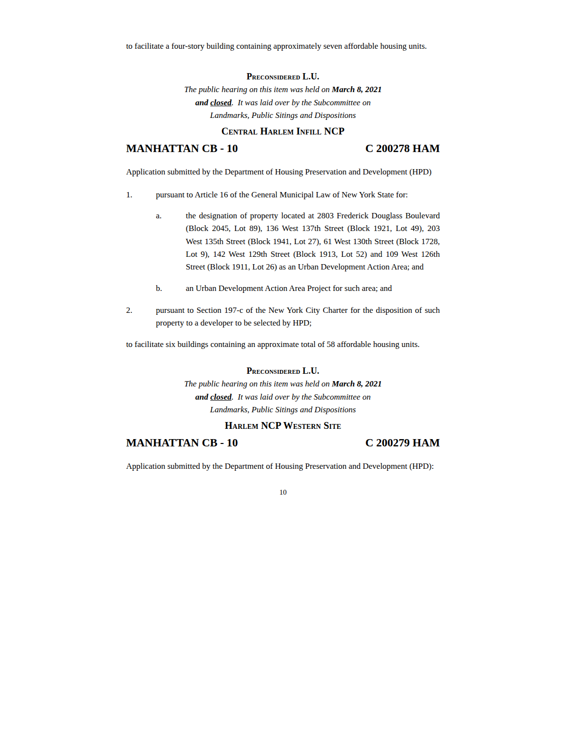to facilitate a four-story building containing approximately seven affordable housing units.
Preconsidered L.U.
The public hearing on this item was held on March 8, 2021
and closed. It was laid over by the Subcommittee on
Landmarks, Public Sitings and Dispositions
Central Harlem Infill NCP
MANHATTAN CB - 10 C 200278 HAM
Application submitted by the Department of Housing Preservation and Development (HPD)
1. pursuant to Article 16 of the General Municipal Law of New York State for:
a. the designation of property located at 2803 Frederick Douglass Boulevard (Block 2045, Lot 89), 136 West 137th Street (Block 1921, Lot 49), 203 West 135th Street (Block 1941, Lot 27), 61 West 130th Street (Block 1728, Lot 9), 142 West 129th Street (Block 1913, Lot 52) and 109 West 126th Street (Block 1911, Lot 26) as an Urban Development Action Area; and
b. an Urban Development Action Area Project for such area; and
2. pursuant to Section 197-c of the New York City Charter for the disposition of such property to a developer to be selected by HPD;
to facilitate six buildings containing an approximate total of 58 affordable housing units.
Preconsidered L.U.
The public hearing on this item was held on March 8, 2021
and closed. It was laid over by the Subcommittee on
Landmarks, Public Sitings and Dispositions
Harlem NCP Western Site
MANHATTAN CB - 10 C 200279 HAM
Application submitted by the Department of Housing Preservation and Development (HPD):
10